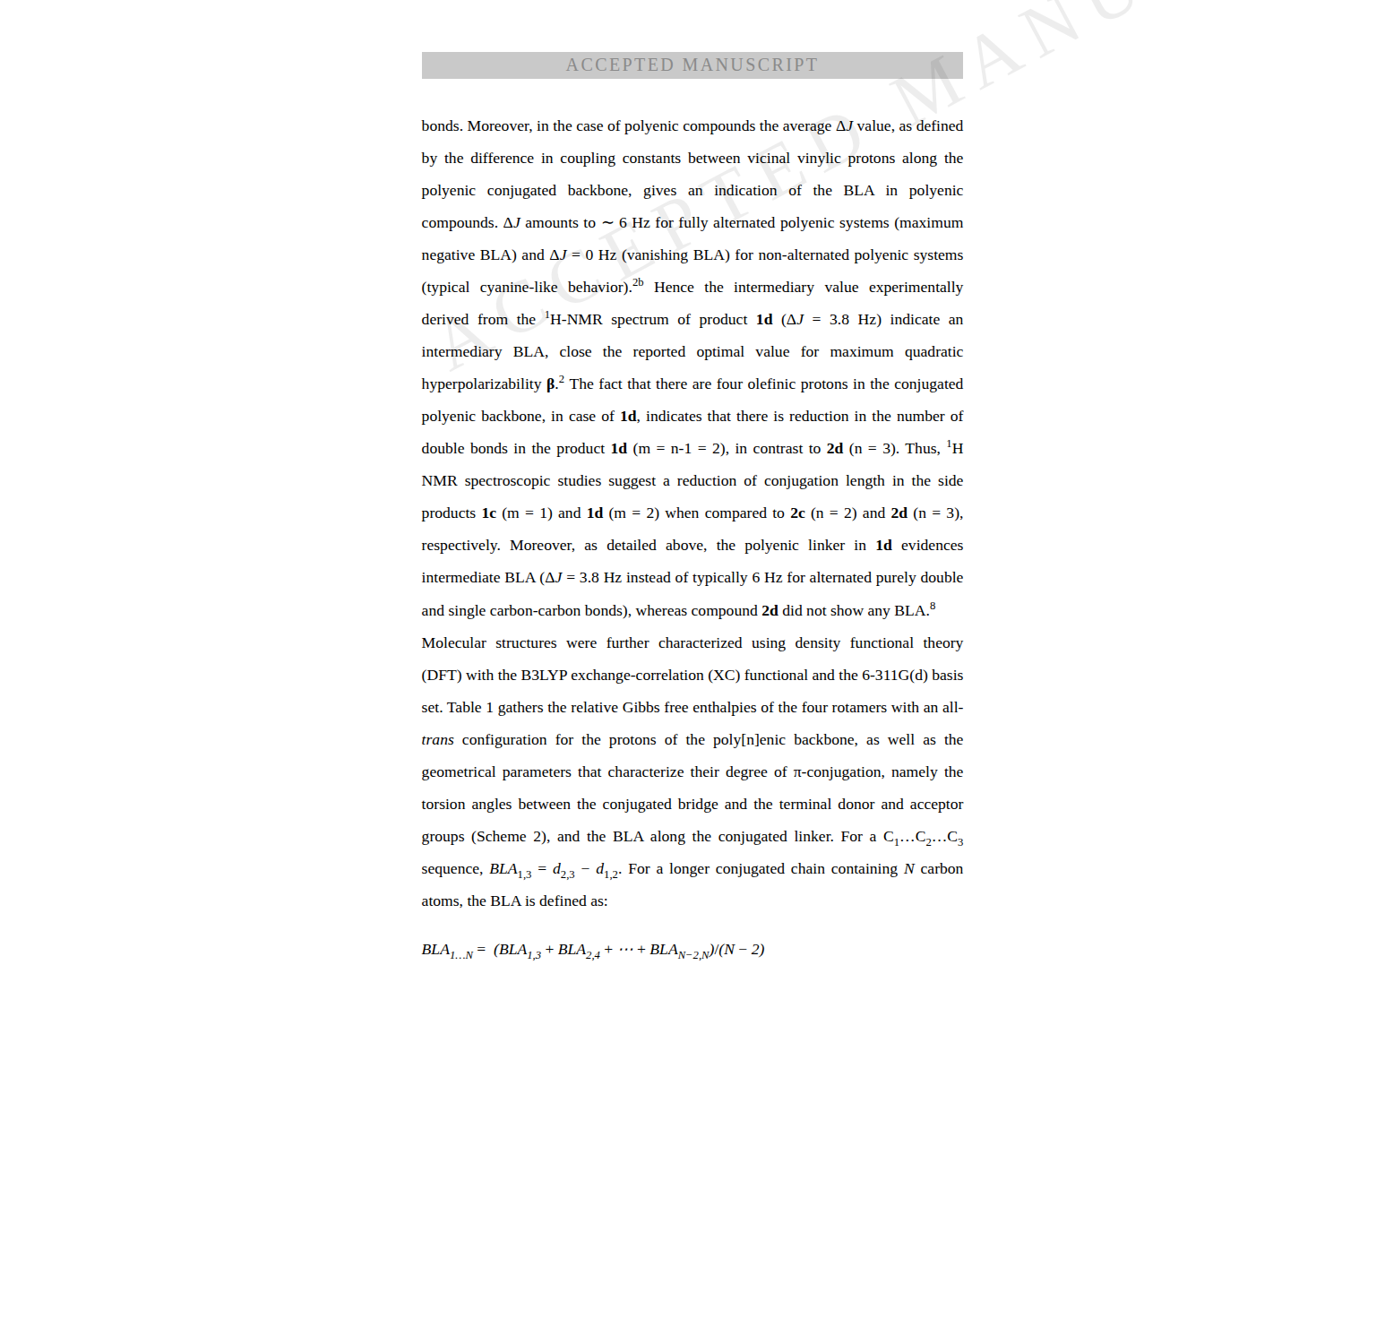ACCEPTED MANUSCRIPT
ACCEPTED MANUSCRIPT
bonds. Moreover, in the case of polyenic compounds the average ΔJ value, as defined by the difference in coupling constants between vicinal vinylic protons along the polyenic conjugated backbone, gives an indication of the BLA in polyenic compounds. ΔJ amounts to ∼ 6 Hz for fully alternated polyenic systems (maximum negative BLA) and ΔJ = 0 Hz (vanishing BLA) for non-alternated polyenic systems (typical cyanine-like behavior).2b Hence the intermediary value experimentally derived from the 1H-NMR spectrum of product 1d (ΔJ = 3.8 Hz) indicate an intermediary BLA, close the reported optimal value for maximum quadratic hyperpolarizability β.2 The fact that there are four olefinic protons in the conjugated polyenic backbone, in case of 1d, indicates that there is reduction in the number of double bonds in the product 1d (m = n-1 = 2), in contrast to 2d (n = 3). Thus, 1H NMR spectroscopic studies suggest a reduction of conjugation length in the side products 1c (m = 1) and 1d (m = 2) when compared to 2c (n = 2) and 2d (n = 3), respectively. Moreover, as detailed above, the polyenic linker in 1d evidences intermediate BLA (ΔJ = 3.8 Hz instead of typically 6 Hz for alternated purely double and single carbon-carbon bonds), whereas compound 2d did not show any BLA.8
Molecular structures were further characterized using density functional theory (DFT) with the B3LYP exchange-correlation (XC) functional and the 6-311G(d) basis set. Table 1 gathers the relative Gibbs free enthalpies of the four rotamers with an all-trans configuration for the protons of the poly[n]enic backbone, as well as the geometrical parameters that characterize their degree of π-conjugation, namely the torsion angles between the conjugated bridge and the terminal donor and acceptor groups (Scheme 2), and the BLA along the conjugated linker. For a C1…C2…C3 sequence, BLA1,3 = d2,3 − d1,2. For a longer conjugated chain containing N carbon atoms, the BLA is defined as:
BLA1…N = (BLA1,3 + BLA2,4 + ⋯ + BLAN−2,N)/(N − 2)